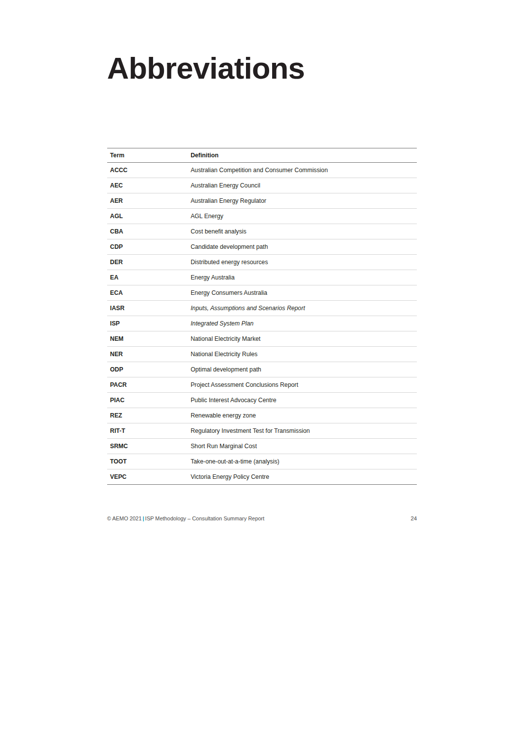Abbreviations
| Term | Definition |
| --- | --- |
| ACCC | Australian Competition and Consumer Commission |
| AEC | Australian Energy Council |
| AER | Australian Energy Regulator |
| AGL | AGL Energy |
| CBA | Cost benefit analysis |
| CDP | Candidate development path |
| DER | Distributed energy resources |
| EA | Energy Australia |
| ECA | Energy Consumers Australia |
| IASR | Inputs, Assumptions and Scenarios Report |
| ISP | Integrated System Plan |
| NEM | National Electricity Market |
| NER | National Electricity Rules |
| ODP | Optimal development path |
| PACR | Project Assessment Conclusions Report |
| PIAC | Public Interest Advocacy Centre |
| REZ | Renewable energy zone |
| RIT-T | Regulatory Investment Test for Transmission |
| SRMC | Short Run Marginal Cost |
| TOOT | Take-one-out-at-a-time (analysis) |
| VEPC | Victoria Energy Policy Centre |
© AEMO 2021|ISP Methodology – Consultation Summary Report
24